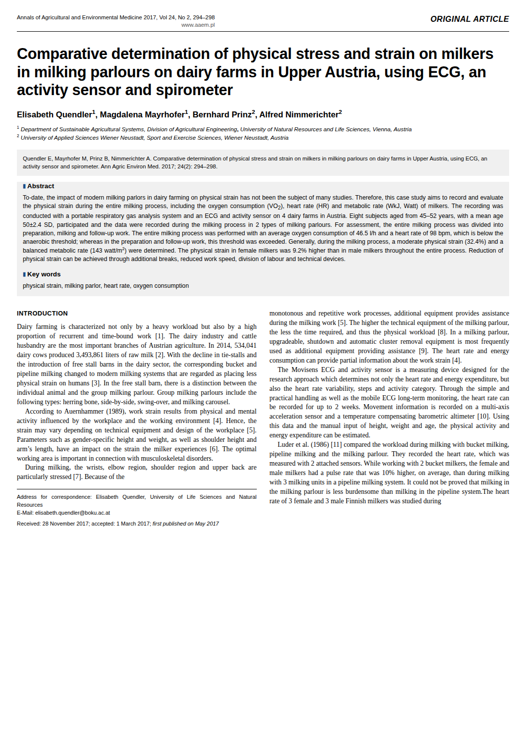Annals of Agricultural and Environmental Medicine 2017, Vol 24, No 2, 294–298
www.aaem.pl
ORIGINAL ARTICLE
Comparative determination of physical stress and strain on milkers in milking parlours on dairy farms in Upper Austria, using ECG, an activity sensor and spirometer
Elisabeth Quendler1, Magdalena Mayrhofer1, Bernhard Prinz2, Alfred Nimmerichter2
1 Department of Sustainable Agricultural Systems, Division of Agricultural Engineering, University of Natural Resources and Life Sciences, Vienna, Austria
2 University of Applied Sciences Wiener Neustadt, Sport and Exercise Sciences, Wiener Neustadt, Austria
Quendler E, Mayrhofer M, Prinz B, Nimmerichter A. Comparative determination of physical stress and strain on milkers in milking parlours on dairy farms in Upper Austria, using ECG, an activity sensor and spirometer. Ann Agric Environ Med. 2017; 24(2): 294–298.
▮Abstract
To-date, the impact of modern milking parlors in dairy farming on physical strain has not been the subject of many studies. Therefore, this case study aims to record and evaluate the physical strain during the entire milking process, including the oxygen consumption (VO2), heart rate (HR) and metabolic rate (WkJ, Watt) of milkers. The recording was conducted with a portable respiratory gas analysis system and an ECG and activity sensor on 4 dairy farms in Austria. Eight subjects aged from 45–52 years, with a mean age 50±2.4 SD, participated and the data were recorded during the milking process in 2 types of milking parlours. For assessment, the entire milking process was divided into preparation, milking and follow-up work. The entire milking process was performed with an average oxygen consumption of 46.5 l/h and a heart rate of 98 bpm, which is below the anaerobic threshold; whereas in the preparation and follow-up work, this threshold was exceeded. Generally, during the milking process, a moderate physical strain (32.4%) and a balanced metabolic rate (143 watt/m2) were determined. The physical strain in female milkers was 9.2% higher than in male milkers throughout the entire process. Reduction of physical strain can be achieved through additional breaks, reduced work speed, division of labour and technical devices.
▮Key words
physical strain, milking parlor, heart rate, oxygen consumption
INTRODUCTION
Dairy farming is characterized not only by a heavy workload but also by a high proportion of recurrent and time-bound work [1]. The dairy industry and cattle husbandry are the most important branches of Austrian agriculture. In 2014, 534,041 dairy cows produced 3,493,861 liters of raw milk [2]. With the decline in tie-stalls and the introduction of free stall barns in the dairy sector, the corresponding bucket and pipeline milking changed to modern milking systems that are regarded as placing less physical strain on humans [3]. In the free stall barn, there is a distinction between the individual animal and the group milking parlour. Group milking parlours include the following types: herring bone, side-by-side, swing-over, and milking carousel.
According to Auernhammer (1989), work strain results from physical and mental activity influenced by the workplace and the working environment [4]. Hence, the strain may vary depending on technical equipment and design of the workplace [5]. Parameters such as gender-specific height and weight, as well as shoulder height and arm’s length, have an impact on the strain the milker experiences [6]. The optimal working area is important in connection with musculoskeletal disorders.
During milking, the wrists, elbow region, shoulder region and upper back are particularly stressed [7]. Because of the
Address for correspondence: Elisabeth Quendler, University of Life Sciences and Natural Resources
E-Mail: elisabeth.quendler@boku.ac.at
Received: 28 November 2017; accepted: 1 March 2017; first published on May 2017
monotonous and repetitive work processes, additional equipment provides assistance during the milking work [5]. The higher the technical equipment of the milking parlour, the less the time required, and thus the physical workload [8]. In a milking parlour, upgradeable, shutdown and automatic cluster removal equipment is most frequently used as additional equipment providing assistance [9]. The heart rate and energy consumption can provide partial information about the work strain [4].
The Movisens ECG and activity sensor is a measuring device designed for the research approach which determines not only the heart rate and energy expenditure, but also the heart rate variability, steps and activity category. Through the simple and practical handling as well as the mobile ECG long-term monitoring, the heart rate can be recorded for up to 2 weeks. Movement information is recorded on a multi-axis acceleration sensor and a temperature compensating barometric altimeter [10]. Using this data and the manual input of height, weight and age, the physical activity and energy expenditure can be estimated.
Luder et al. (1986) [11] compared the workload during milking with bucket milking, pipeline milking and the milking parlour. They recorded the heart rate, which was measured with 2 attached sensors. While working with 2 bucket milkers, the female and male milkers had a pulse rate that was 10% higher, on average, than during milking with 3 milking units in a pipeline milking system. It could not be proved that milking in the milking parlour is less burdensome than milking in the pipeline system.The heart rate of 3 female and 3 male Finnish milkers was studied during